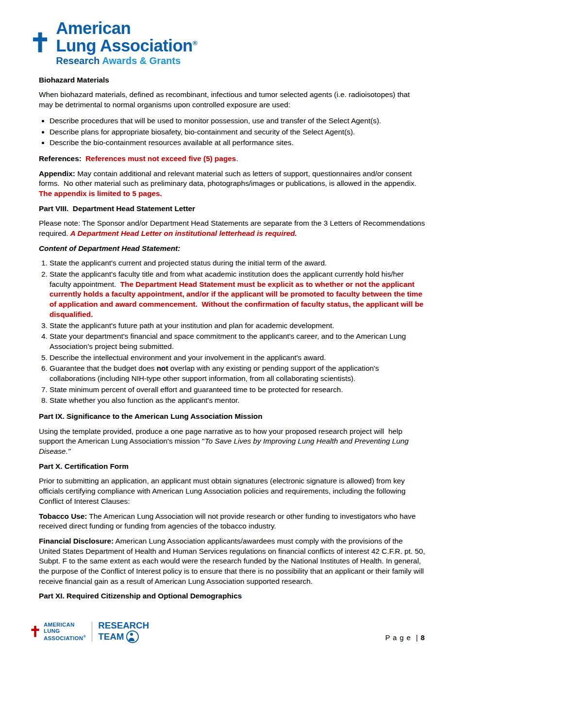✝
American
Lung Association®
Research Awards & Grants
Biohazard Materials
When biohazard materials, defined as recombinant, infectious and tumor selected agents (i.e. radioisotopes) that may be detrimental to normal organisms upon controlled exposure are used:
Describe procedures that will be used to monitor possession, use and transfer of the Select Agent(s).
Describe plans for appropriate biosafety, bio-containment and security of the Select Agent(s).
Describe the bio-containment resources available at all performance sites.
References: References must not exceed five (5) pages.
Appendix: May contain additional and relevant material such as letters of support, questionnaires and/or consent forms. No other material such as preliminary data, photographs/images or publications, is allowed in the appendix. The appendix is limited to 5 pages.
Part VIII. Department Head Statement Letter
Please note: The Sponsor and/or Department Head Statements are separate from the 3 Letters of Recommendations required. A Department Head Letter on institutional letterhead is required.
Content of Department Head Statement:
State the applicant's current and projected status during the initial term of the award.
State the applicant's faculty title and from what academic institution does the applicant currently hold his/her faculty appointment. The Department Head Statement must be explicit as to whether or not the applicant currently holds a faculty appointment, and/or if the applicant will be promoted to faculty between the time of application and award commencement. Without the confirmation of faculty status, the applicant will be disqualified.
State the applicant's future path at your institution and plan for academic development.
State your department's financial and space commitment to the applicant's career, and to the American Lung Association's project being submitted.
Describe the intellectual environment and your involvement in the applicant's award.
Guarantee that the budget does not overlap with any existing or pending support of the application's collaborations (including NIH-type other support information, from all collaborating scientists).
State minimum percent of overall effort and guaranteed time to be protected for research.
State whether you also function as the applicant's mentor.
Part IX. Significance to the American Lung Association Mission
Using the template provided, produce a one page narrative as to how your proposed research project will help support the American Lung Association's mission "To Save Lives by Improving Lung Health and Preventing Lung Disease."
Part X. Certification Form
Prior to submitting an application, an applicant must obtain signatures (electronic signature is allowed) from key officials certifying compliance with American Lung Association policies and requirements, including the following Conflict of Interest Clauses:
Tobacco Use: The American Lung Association will not provide research or other funding to investigators who have received direct funding or funding from agencies of the tobacco industry.
Financial Disclosure: American Lung Association applicants/awardees must comply with the provisions of the United States Department of Health and Human Services regulations on financial conflicts of interest 42 C.F.R. pt. 50, Subpt. F to the same extent as each would were the research funded by the National Institutes of Health. In general, the purpose of the Conflict of Interest policy is to ensure that there is no possibility that an applicant or their family will receive financial gain as a result of American Lung Association supported research.
Part XI. Required Citizenship and Optional Demographics
✝ AMERICAN
LUNG
ASSOCIATION®
RESEARCH
TEAM
P a g e | 8